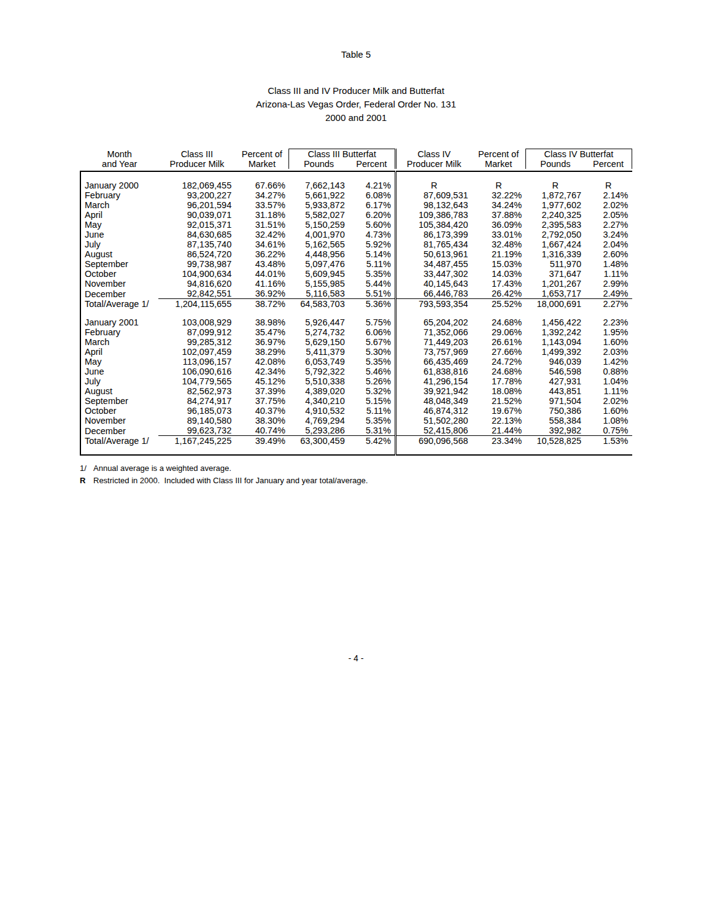Table 5
Class III and IV Producer Milk and Butterfat
Arizona-Las Vegas Order, Federal Order No. 131
2000 and 2001
| Month | Class III | Percent of | Class III Butterfat | Class IV | Percent of | Class IV Butterfat |
| and Year | Producer Milk | Market | Pounds | Percent | Producer Milk | Market | Pounds | Percent |
| January 2000 | 182,069,455 | 67.66% | 7,662,143 | 4.21% | R | R | R | R |
| February | 93,200,227 | 34.27% | 5,661,922 | 6.08% | 87,609,531 | 32.22% | 1,872,767 | 2.14% |
| March | 96,201,594 | 33.57% | 5,933,872 | 6.17% | 98,132,643 | 34.24% | 1,977,602 | 2.02% |
| April | 90,039,071 | 31.18% | 5,582,027 | 6.20% | 109,386,783 | 37.88% | 2,240,325 | 2.05% |
| May | 92,015,371 | 31.51% | 5,150,259 | 5.60% | 105,384,420 | 36.09% | 2,395,583 | 2.27% |
| June | 84,630,685 | 32.42% | 4,001,970 | 4.73% | 86,173,399 | 33.01% | 2,792,050 | 3.24% |
| July | 87,135,740 | 34.61% | 5,162,565 | 5.92% | 81,765,434 | 32.48% | 1,667,424 | 2.04% |
| August | 86,524,720 | 36.22% | 4,448,956 | 5.14% | 50,613,961 | 21.19% | 1,316,339 | 2.60% |
| September | 99,738,987 | 43.48% | 5,097,476 | 5.11% | 34,487,455 | 15.03% | 511,970 | 1.48% |
| October | 104,900,634 | 44.01% | 5,609,945 | 5.35% | 33,447,302 | 14.03% | 371,647 | 1.11% |
| November | 94,816,620 | 41.16% | 5,155,985 | 5.44% | 40,145,643 | 17.43% | 1,201,267 | 2.99% |
| December | 92,842,551 | 36.92% | 5,116,583 | 5.51% | 66,446,783 | 26.42% | 1,653,717 | 2.49% |
| Total/Average 1/ | 1,204,115,655 | 38.72% | 64,583,703 | 5.36% | 793,593,354 | 25.52% | 18,000,691 | 2.27% |
| January 2001 | 103,008,929 | 38.98% | 5,926,447 | 5.75% | 65,204,202 | 24.68% | 1,456,422 | 2.23% |
| February | 87,099,912 | 35.47% | 5,274,732 | 6.06% | 71,352,066 | 29.06% | 1,392,242 | 1.95% |
| March | 99,285,312 | 36.97% | 5,629,150 | 5.67% | 71,449,203 | 26.61% | 1,143,094 | 1.60% |
| April | 102,097,459 | 38.29% | 5,411,379 | 5.30% | 73,757,969 | 27.66% | 1,499,392 | 2.03% |
| May | 113,096,157 | 42.08% | 6,053,749 | 5.35% | 66,435,469 | 24.72% | 946,039 | 1.42% |
| June | 106,090,616 | 42.34% | 5,792,322 | 5.46% | 61,838,816 | 24.68% | 546,598 | 0.88% |
| July | 104,779,565 | 45.12% | 5,510,338 | 5.26% | 41,296,154 | 17.78% | 427,931 | 1.04% |
| August | 82,562,973 | 37.39% | 4,389,020 | 5.32% | 39,921,942 | 18.08% | 443,851 | 1.11% |
| September | 84,274,917 | 37.75% | 4,340,210 | 5.15% | 48,048,349 | 21.52% | 971,504 | 2.02% |
| October | 96,185,073 | 40.37% | 4,910,532 | 5.11% | 46,874,312 | 19.67% | 750,386 | 1.60% |
| November | 89,140,580 | 38.30% | 4,769,294 | 5.35% | 51,502,280 | 22.13% | 558,384 | 1.08% |
| December | 99,623,732 | 40.74% | 5,293,286 | 5.31% | 52,415,806 | 21.44% | 392,982 | 0.75% |
| Total/Average 1/ | 1,167,245,225 | 39.49% | 63,300,459 | 5.42% | 690,096,568 | 23.34% | 10,528,825 | 1.53% |
1/Annual average is a weighted average.
RRestricted in 2000. Included with Class III for January and year total/average.
- 4 -